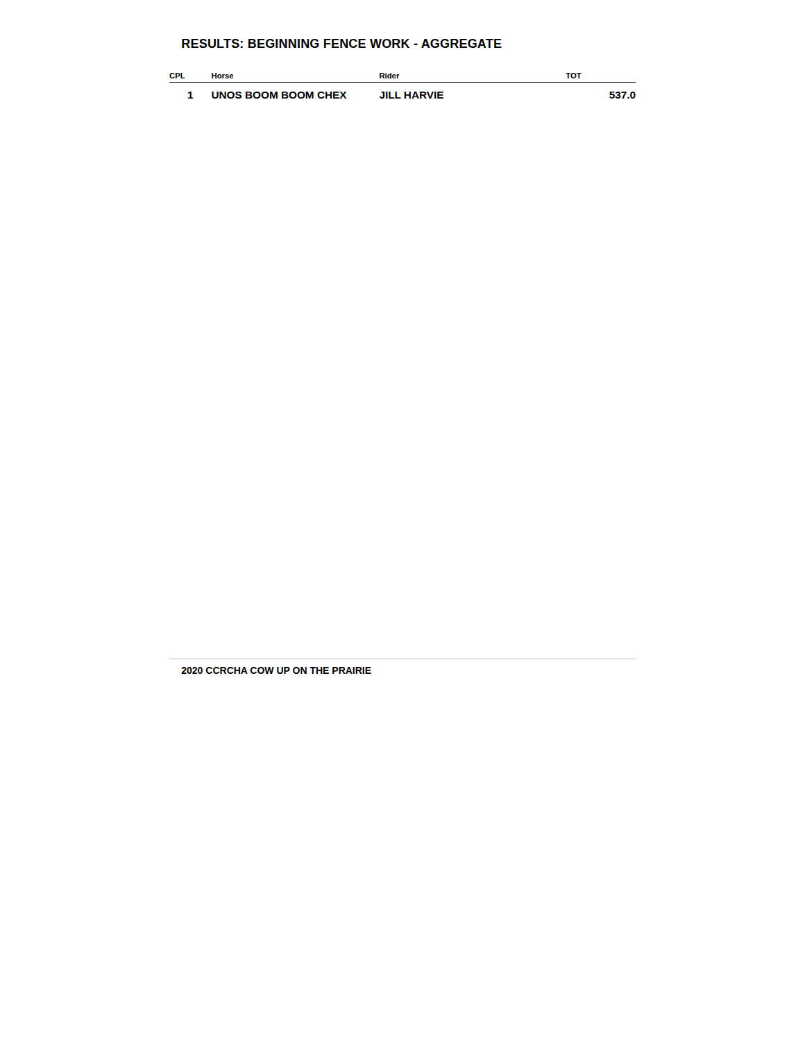RESULTS: BEGINNING FENCE WORK - AGGREGATE
| CPL | Horse | Rider | TOT |
| --- | --- | --- | --- |
| 1 | UNOS BOOM BOOM CHEX | JILL HARVIE | 537.0 |
2020 CCRCHA COW UP ON THE PRAIRIE